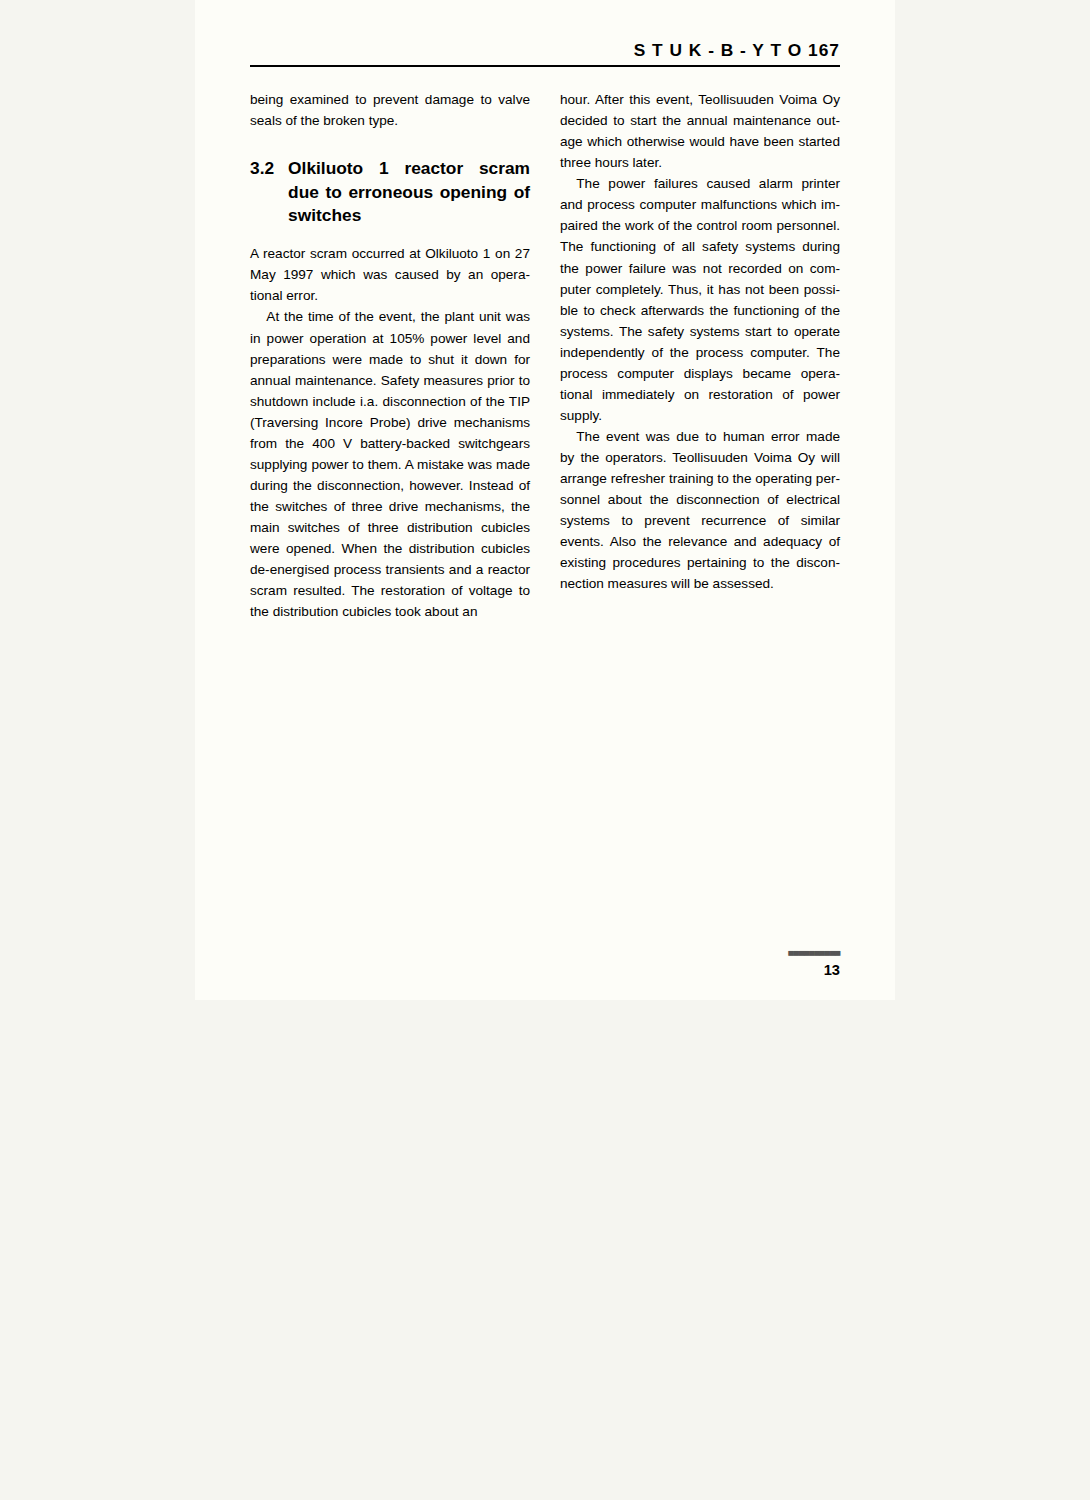S T U K - B - Y T O 167
being examined to prevent damage to valve seals of the broken type.
3.2 Olkiluoto 1 reactor scram due to erroneous opening of switches
A reactor scram occurred at Olkiluoto 1 on 27 May 1997 which was caused by an operational error.
At the time of the event, the plant unit was in power operation at 105% power level and preparations were made to shut it down for annual maintenance. Safety measures prior to shutdown include i.a. disconnection of the TIP (Traversing Incore Probe) drive mechanisms from the 400 V battery-backed switchgears supplying power to them. A mistake was made during the disconnection, however. Instead of the switches of three drive mechanisms, the main switches of three distribution cubicles were opened. When the distribution cubicles de-energised process transients and a reactor scram resulted. The restoration of voltage to the distribution cubicles took about an
hour. After this event, Teollisuuden Voima Oy decided to start the annual maintenance outage which otherwise would have been started three hours later.
The power failures caused alarm printer and process computer malfunctions which impaired the work of the control room personnel. The functioning of all safety systems during the power failure was not recorded on computer completely. Thus, it has not been possible to check afterwards the functioning of the systems. The safety systems start to operate independently of the process computer. The process computer displays became operational immediately on restoration of power supply.
The event was due to human error made by the operators. Teollisuuden Voima Oy will arrange refresher training to the operating personnel about the disconnection of electrical systems to prevent recurrence of similar events. Also the relevance and adequacy of existing procedures pertaining to the disconnection measures will be assessed.
▀▀▀▀▀▀▀▀▀▀
13